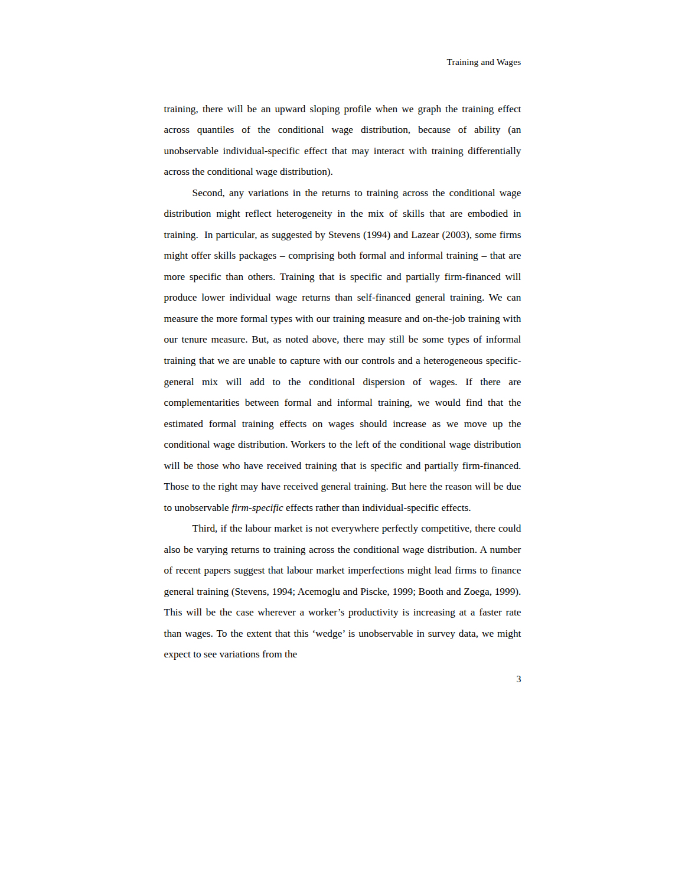Training and Wages
training, there will be an upward sloping profile when we graph the training effect across quantiles of the conditional wage distribution, because of ability (an unobservable individual-specific effect that may interact with training differentially across the conditional wage distribution).
Second, any variations in the returns to training across the conditional wage distribution might reflect heterogeneity in the mix of skills that are embodied in training. In particular, as suggested by Stevens (1994) and Lazear (2003), some firms might offer skills packages – comprising both formal and informal training – that are more specific than others. Training that is specific and partially firm-financed will produce lower individual wage returns than self-financed general training. We can measure the more formal types with our training measure and on-the-job training with our tenure measure. But, as noted above, there may still be some types of informal training that we are unable to capture with our controls and a heterogeneous specific-general mix will add to the conditional dispersion of wages. If there are complementarities between formal and informal training, we would find that the estimated formal training effects on wages should increase as we move up the conditional wage distribution. Workers to the left of the conditional wage distribution will be those who have received training that is specific and partially firm-financed. Those to the right may have received general training. But here the reason will be due to unobservable firm-specific effects rather than individual-specific effects.
Third, if the labour market is not everywhere perfectly competitive, there could also be varying returns to training across the conditional wage distribution. A number of recent papers suggest that labour market imperfections might lead firms to finance general training (Stevens, 1994; Acemoglu and Piscke, 1999; Booth and Zoega, 1999). This will be the case wherever a worker’s productivity is increasing at a faster rate than wages. To the extent that this ‘wedge’ is unobservable in survey data, we might expect to see variations from the
3